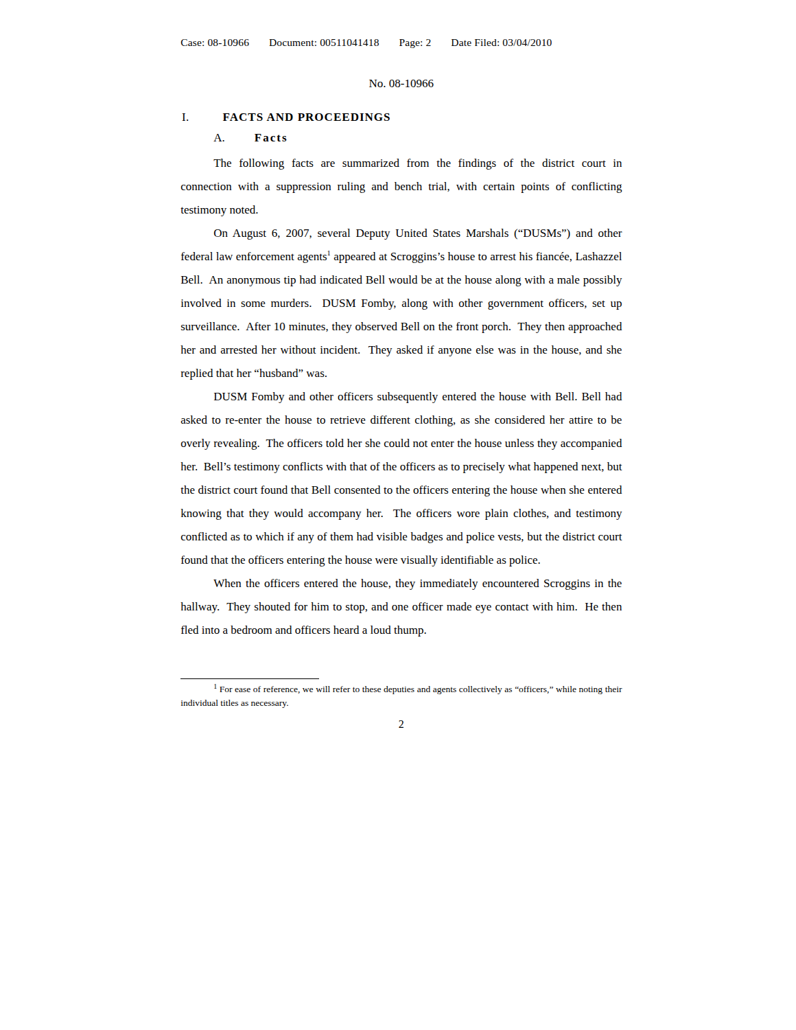Case: 08-10966 Document: 00511041418 Page: 2 Date Filed: 03/04/2010
No. 08-10966
I. FACTS AND PROCEEDINGS
A. Facts
The following facts are summarized from the findings of the district court in connection with a suppression ruling and bench trial, with certain points of conflicting testimony noted.
On August 6, 2007, several Deputy United States Marshals (“DUSMs”) and other federal law enforcement agents1 appeared at Scroggins’s house to arrest his fiancée, Lashazzel Bell. An anonymous tip had indicated Bell would be at the house along with a male possibly involved in some murders. DUSM Fomby, along with other government officers, set up surveillance. After 10 minutes, they observed Bell on the front porch. They then approached her and arrested her without incident. They asked if anyone else was in the house, and she replied that her “husband” was.
DUSM Fomby and other officers subsequently entered the house with Bell. Bell had asked to re-enter the house to retrieve different clothing, as she considered her attire to be overly revealing. The officers told her she could not enter the house unless they accompanied her. Bell’s testimony conflicts with that of the officers as to precisely what happened next, but the district court found that Bell consented to the officers entering the house when she entered knowing that they would accompany her. The officers wore plain clothes, and testimony conflicted as to which if any of them had visible badges and police vests, but the district court found that the officers entering the house were visually identifiable as police.
When the officers entered the house, they immediately encountered Scroggins in the hallway. They shouted for him to stop, and one officer made eye contact with him. He then fled into a bedroom and officers heard a loud thump.
1 For ease of reference, we will refer to these deputies and agents collectively as “officers,” while noting their individual titles as necessary.
2